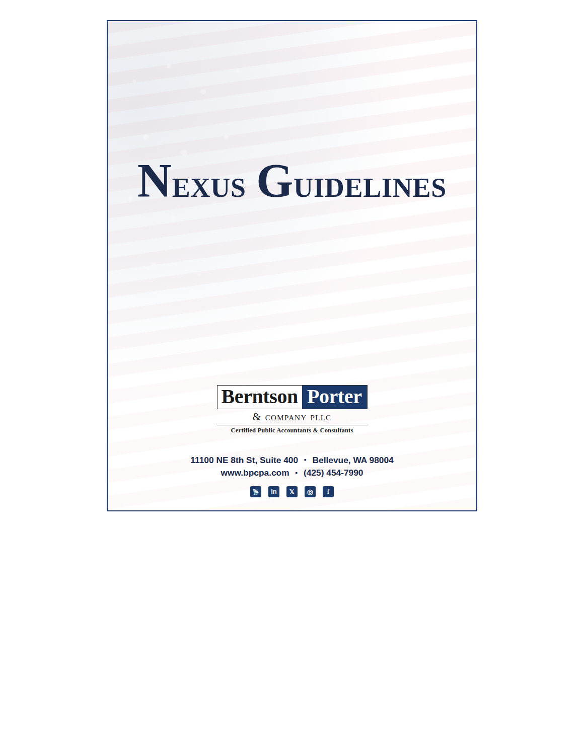Nexus Guidelines
Berntson Porter
& Company PLLC
Certified Public Accountants & Consultants
11100 NE 8th St, Suite 400 ▪ Bellevue, WA 98004
www.bpcpa.com ▪ (425) 454-7990